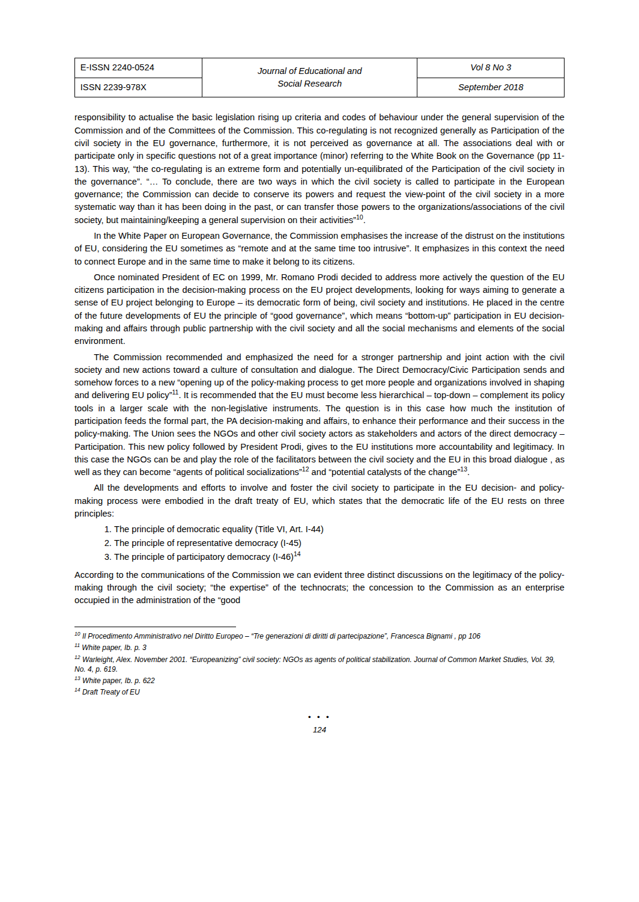| E-ISSN 2240-0524 | Journal of Educational and Social Research | Vol 8 No 3 |
| ISSN 2239-978X | September 2018 |
responsibility to actualise the basic legislation rising up criteria and codes of behaviour under the general supervision of the Commission and of the Committees of the Commission. This co-regulating is not recognized generally as Participation of the civil society in the EU governance, furthermore, it is not perceived as governance at all. The associations deal with or participate only in specific questions not of a great importance (minor) referring to the White Book on the Governance (pp 11-13). This way, “the co-regulating is an extreme form and potentially un-equilibrated of the Participation of the civil society in the governance”. “… To conclude, there are two ways in which the civil society is called to participate in the European governance; the Commission can decide to conserve its powers and request the view-point of the civil society in a more systematic way than it has been doing in the past, or can transfer those powers to the organizations/associations of the civil society, but maintaining/keeping a general supervision on their activities”10.
In the White Paper on European Governance, the Commission emphasises the increase of the distrust on the institutions of EU, considering the EU sometimes as “remote and at the same time too intrusive”. It emphasizes in this context the need to connect Europe and in the same time to make it belong to its citizens.
Once nominated President of EC on 1999, Mr. Romano Prodi decided to address more actively the question of the EU citizens participation in the decision-making process on the EU project developments, looking for ways aiming to generate a sense of EU project belonging to Europe – its democratic form of being, civil society and institutions. He placed in the centre of the future developments of EU the principle of “good governance”, which means “bottom-up” participation in EU decision-making and affairs through public partnership with the civil society and all the social mechanisms and elements of the social environment.
The Commission recommended and emphasized the need for a stronger partnership and joint action with the civil society and new actions toward a culture of consultation and dialogue. The Direct Democracy/Civic Participation sends and somehow forces to a new “opening up of the policy-making process to get more people and organizations involved in shaping and delivering EU policy”11. It is recommended that the EU must become less hierarchical – top-down – complement its policy tools in a larger scale with the non-legislative instruments. The question is in this case how much the institution of participation feeds the formal part, the PA decision-making and affairs, to enhance their performance and their success in the policy-making. The Union sees the NGOs and other civil society actors as stakeholders and actors of the direct democracy – Participation. This new policy followed by President Prodi, gives to the EU institutions more accountability and legitimacy. In this case the NGOs can be and play the role of the facilitators between the civil society and the EU in this broad dialogue , as well as they can become “agents of political socializations”12 and “potential catalysts of the change”13.
All the developments and efforts to involve and foster the civil society to participate in the EU decision- and policy-making process were embodied in the draft treaty of EU, which states that the democratic life of the EU rests on three principles:
The principle of democratic equality (Title VI, Art. I-44)
The principle of representative democracy (I-45)
The principle of participatory democracy (I-46)14
According to the communications of the Commission we can evident three distinct discussions on the legitimacy of the policy-making through the civil society; “the expertise” of the technocrats; the concession to the Commission as an enterprise occupied in the administration of the “good
10 Il Procedimento Amministrativo nel Diritto Europeo – “Tre generazioni di diritti di partecipazione”, Francesca Bignami , pp 106
11 White paper, Ib. p. 3
12 Warleight, Alex. November 2001. “Europeanizing” civil society: NGOs as agents of political stabilization. Journal of Common Market Studies, Vol. 39, No. 4, p. 619.
13 White paper, Ib. p. 622
14 Draft Treaty of EU
• • • 124